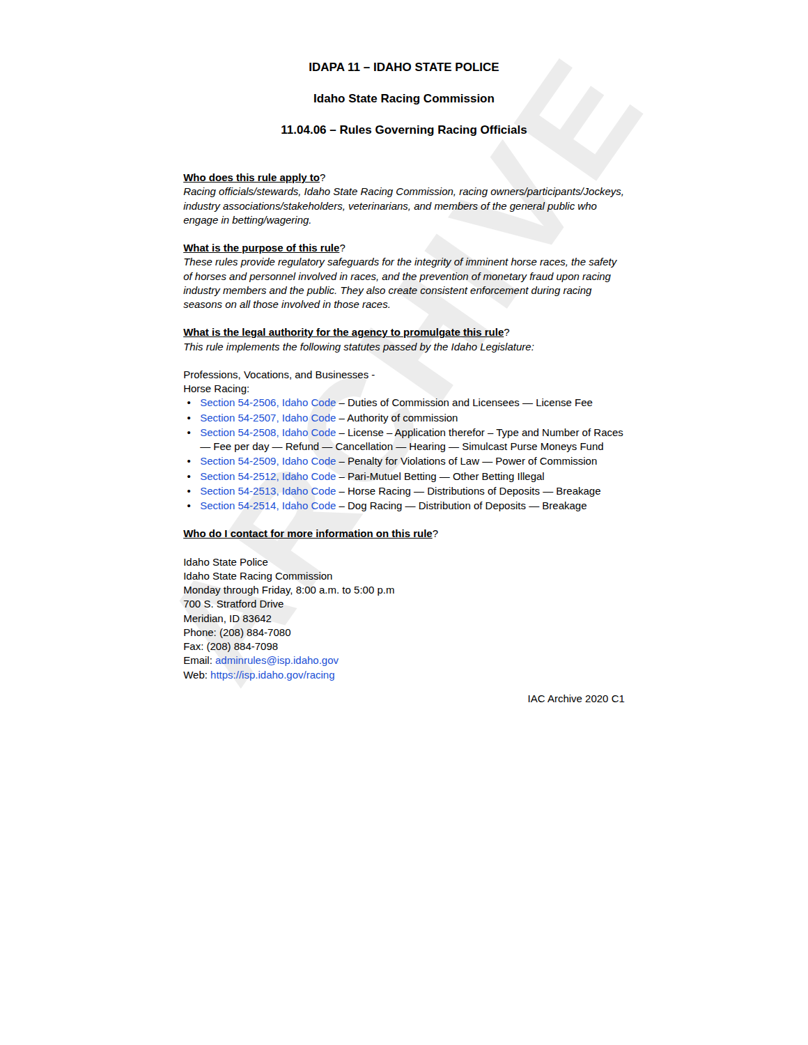ARCHIVE
IDAPA 11 – IDAHO STATE POLICE
Idaho State Racing Commission
11.04.06 – Rules Governing Racing Officials
Who does this rule apply to?
Racing officials/stewards, Idaho State Racing Commission, racing owners/participants/Jockeys, industry associations/stakeholders, veterinarians, and members of the general public who engage in betting/wagering.
What is the purpose of this rule?
These rules provide regulatory safeguards for the integrity of imminent horse races, the safety of horses and personnel involved in races, and the prevention of monetary fraud upon racing industry members and the public. They also create consistent enforcement during racing seasons on all those involved in those races.
What is the legal authority for the agency to promulgate this rule?
This rule implements the following statutes passed by the Idaho Legislature:
Professions, Vocations, and Businesses -
Horse Racing:
Section 54-2506, Idaho Code – Duties of Commission and Licensees — License Fee
Section 54-2507, Idaho Code – Authority of commission
Section 54-2508, Idaho Code – License – Application therefor – Type and Number of Races — Fee per day — Refund — Cancellation — Hearing — Simulcast Purse Moneys Fund
Section 54-2509, Idaho Code – Penalty for Violations of Law — Power of Commission
Section 54-2512, Idaho Code – Pari-Mutuel Betting — Other Betting Illegal
Section 54-2513, Idaho Code – Horse Racing — Distributions of Deposits — Breakage
Section 54-2514, Idaho Code – Dog Racing — Distribution of Deposits — Breakage
Who do I contact for more information on this rule?
Idaho State Police
Idaho State Racing Commission
Monday through Friday, 8:00 a.m. to 5:00 p.m
700 S. Stratford Drive
Meridian, ID 83642
Phone: (208) 884-7080
Fax: (208) 884-7098
Email: adminrules@isp.idaho.gov
Web: https://isp.idaho.gov/racing
IAC Archive 2020 C1